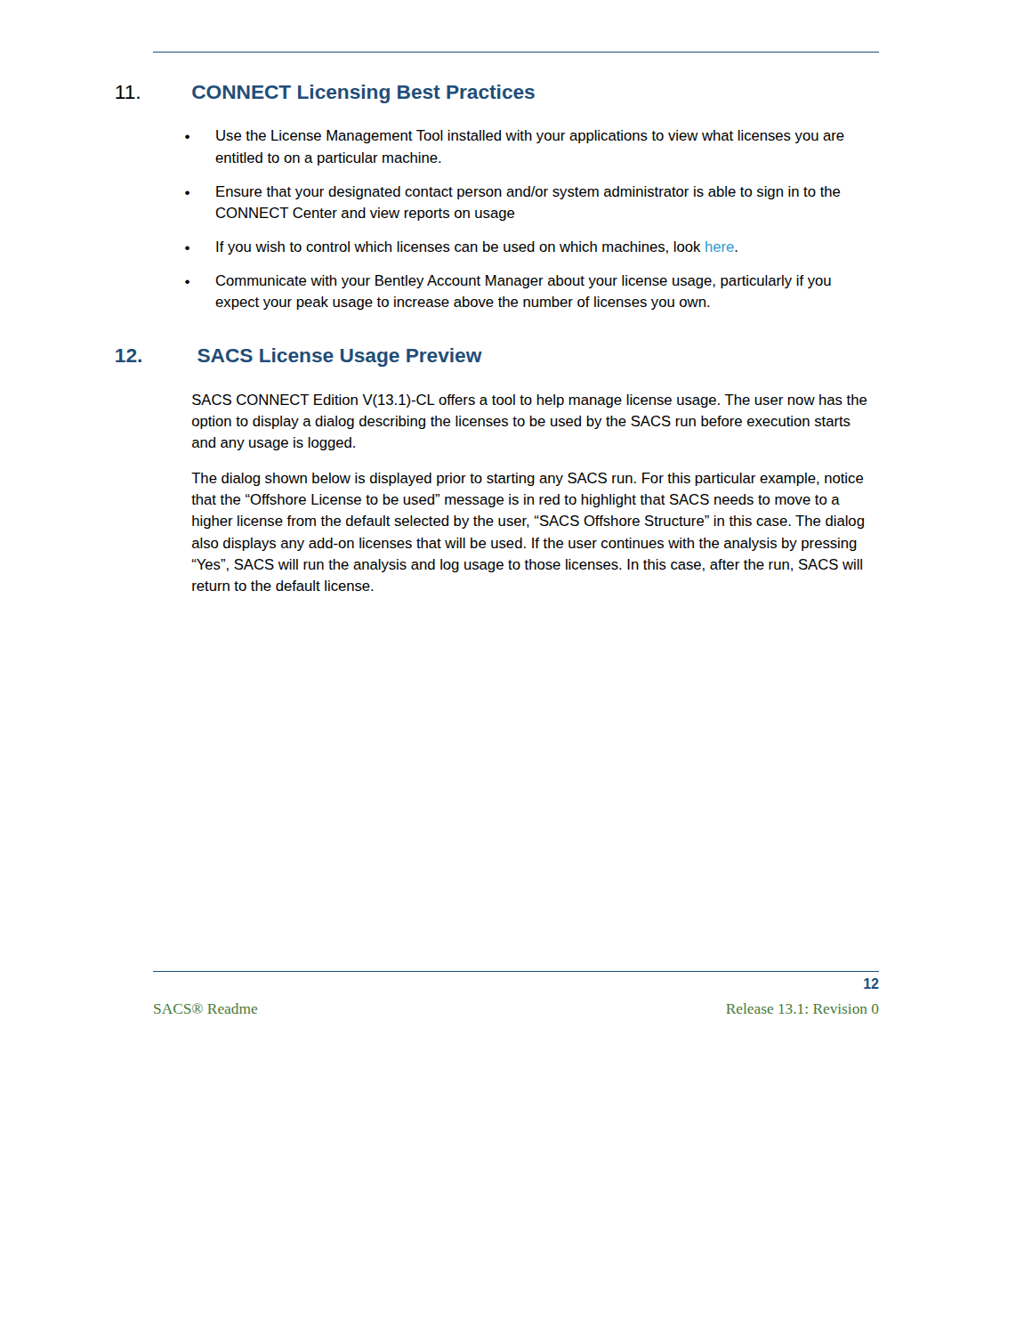11. CONNECT Licensing Best Practices
Use the License Management Tool installed with your applications to view what licenses you are entitled to on a particular machine.
Ensure that your designated contact person and/or system administrator is able to sign in to the CONNECT Center and view reports on usage
If you wish to control which licenses can be used on which machines, look here.
Communicate with your Bentley Account Manager about your license usage, particularly if you expect your peak usage to increase above the number of licenses you own.
12. SACS License Usage Preview
SACS CONNECT Edition V(13.1)-CL offers a tool to help manage license usage. The user now has the option to display a dialog describing the licenses to be used by the SACS run before execution starts and any usage is logged.
The dialog shown below is displayed prior to starting any SACS run. For this particular example, notice that the “Offshore License to be used” message is in red to highlight that SACS needs to move to a higher license from the default selected by the user, “SACS Offshore Structure” in this case. The dialog also displays any add-on licenses that will be used. If the user continues with the analysis by pressing “Yes”, SACS will run the analysis and log usage to those licenses. In this case, after the run, SACS will return to the default license.
12
SACS® Readme Release 13.1: Revision 0